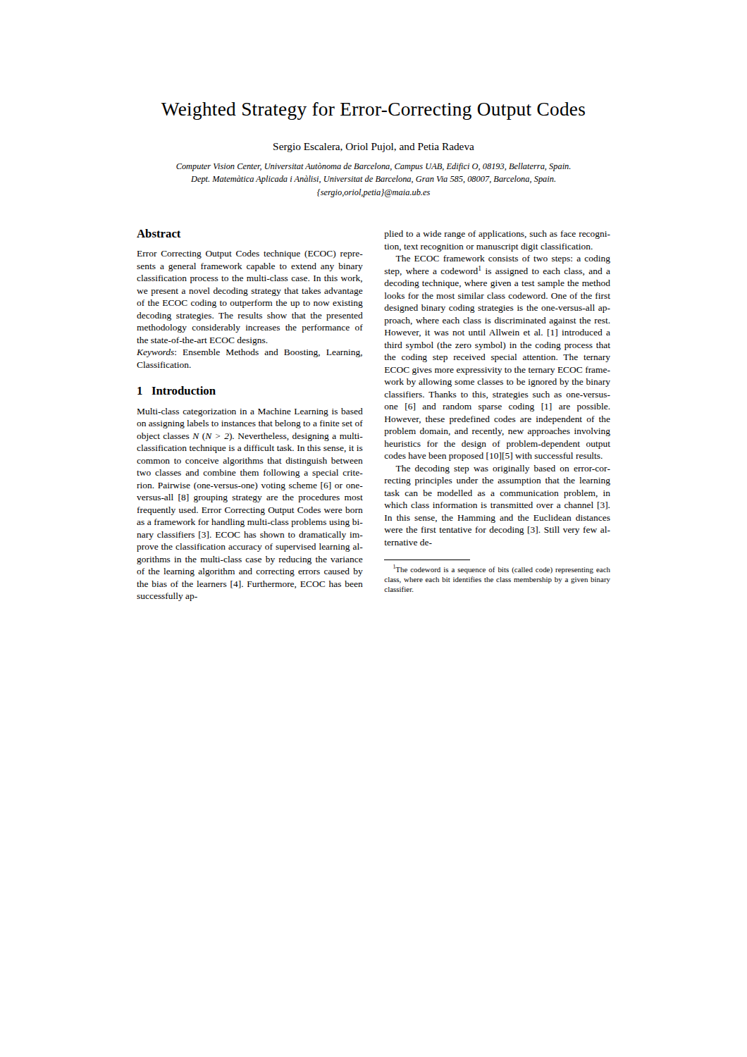Weighted Strategy for Error-Correcting Output Codes
Sergio Escalera, Oriol Pujol, and Petia Radeva
Computer Vision Center, Universitat Autònoma de Barcelona, Campus UAB, Edifici O, 08193, Bellaterra, Spain.
Dept. Matemàtica Aplicada i Anàlisi, Universitat de Barcelona, Gran Via 585, 08007, Barcelona, Spain.
{sergio,oriol,petia}@maia.ub.es
Abstract
Error Correcting Output Codes technique (ECOC) represents a general framework capable to extend any binary classification process to the multi-class case. In this work, we present a novel decoding strategy that takes advantage of the ECOC coding to outperform the up to now existing decoding strategies. The results show that the presented methodology considerably increases the performance of the state-of-the-art ECOC designs.
Keywords: Ensemble Methods and Boosting, Learning, Classification.
1 Introduction
Multi-class categorization in a Machine Learning is based on assigning labels to instances that belong to a finite set of object classes N (N > 2). Nevertheless, designing a multi-classification technique is a difficult task. In this sense, it is common to conceive algorithms that distinguish between two classes and combine them following a special criterion. Pairwise (one-versus-one) voting scheme [6] or one-versus-all [8] grouping strategy are the procedures most frequently used. Error Correcting Output Codes were born as a framework for handling multi-class problems using binary classifiers [3]. ECOC has shown to dramatically improve the classification accuracy of supervised learning algorithms in the multi-class case by reducing the variance of the learning algorithm and correcting errors caused by the bias of the learners [4]. Furthermore, ECOC has been successfully ap-
plied to a wide range of applications, such as face recognition, text recognition or manuscript digit classification.
The ECOC framework consists of two steps: a coding step, where a codeword1 is assigned to each class, and a decoding technique, where given a test sample the method looks for the most similar class codeword. One of the first designed binary coding strategies is the one-versus-all approach, where each class is discriminated against the rest. However, it was not until Allwein et al. [1] introduced a third symbol (the zero symbol) in the coding process that the coding step received special attention. The ternary ECOC gives more expressivity to the ternary ECOC framework by allowing some classes to be ignored by the binary classifiers. Thanks to this, strategies such as one-versus-one [6] and random sparse coding [1] are possible. However, these predefined codes are independent of the problem domain, and recently, new approaches involving heuristics for the design of problem-dependent output codes have been proposed [10][5] with successful results.
The decoding step was originally based on error-correcting principles under the assumption that the learning task can be modelled as a communication problem, in which class information is transmitted over a channel [3]. In this sense, the Hamming and the Euclidean distances were the first tentative for decoding [3]. Still very few alternative de-
1The codeword is a sequence of bits (called code) representing each class, where each bit identifies the class membership by a given binary classifier.